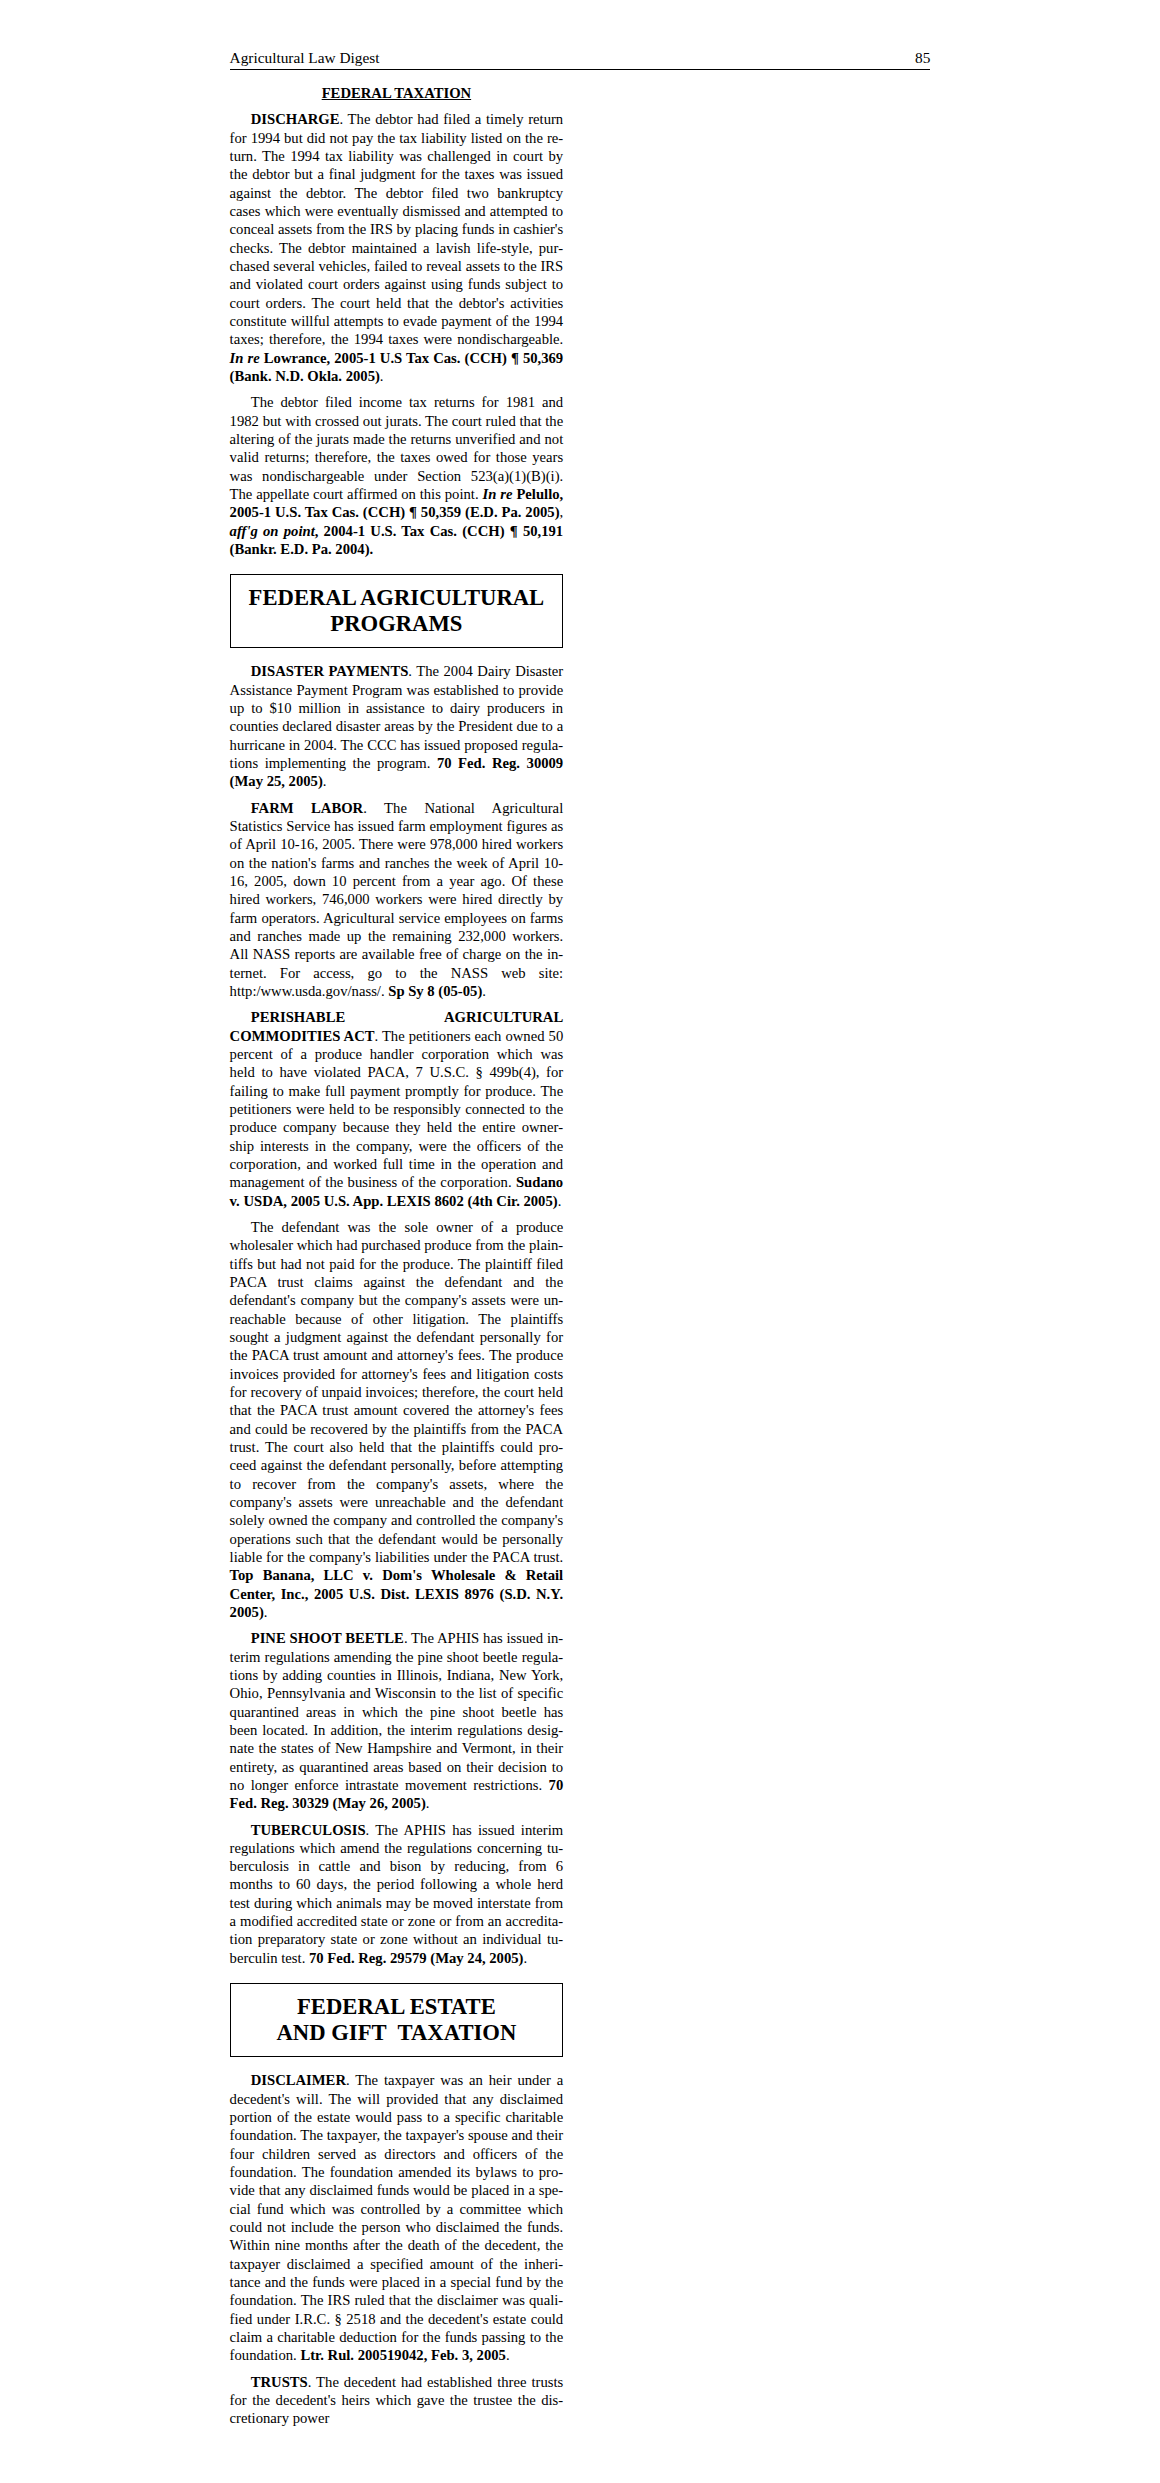Agricultural Law Digest
85
FEDERAL TAXATION
DISCHARGE. The debtor had filed a timely return for 1994 but did not pay the tax liability listed on the return. The 1994 tax liability was challenged in court by the debtor but a final judgment for the taxes was issued against the debtor. The debtor filed two bankruptcy cases which were eventually dismissed and attempted to conceal assets from the IRS by placing funds in cashier's checks. The debtor maintained a lavish life-style, purchased several vehicles, failed to reveal assets to the IRS and violated court orders against using funds subject to court orders. The court held that the debtor's activities constitute willful attempts to evade payment of the 1994 taxes; therefore, the 1994 taxes were nondischargeable. In re Lowrance, 2005-1 U.S Tax Cas. (CCH) ¶ 50,369 (Bank. N.D. Okla. 2005).
The debtor filed income tax returns for 1981 and 1982 but with crossed out jurats. The court ruled that the altering of the jurats made the returns unverified and not valid returns; therefore, the taxes owed for those years was nondischargeable under Section 523(a)(1)(B)(i). The appellate court affirmed on this point. In re Pelullo, 2005-1 U.S. Tax Cas. (CCH) ¶ 50,359 (E.D. Pa. 2005), aff'g on point, 2004-1 U.S. Tax Cas. (CCH) ¶ 50,191 (Bankr. E.D. Pa. 2004).
FEDERAL AGRICULTURAL
PROGRAMS
DISASTER PAYMENTS. The 2004 Dairy Disaster Assistance Payment Program was established to provide up to $10 million in assistance to dairy producers in counties declared disaster areas by the President due to a hurricane in 2004. The CCC has issued proposed regulations implementing the program. 70 Fed. Reg. 30009 (May 25, 2005).
FARM LABOR. The National Agricultural Statistics Service has issued farm employment figures as of April 10-16, 2005. There were 978,000 hired workers on the nation's farms and ranches the week of April 10-16, 2005, down 10 percent from a year ago. Of these hired workers, 746,000 workers were hired directly by farm operators. Agricultural service employees on farms and ranches made up the remaining 232,000 workers. All NASS reports are available free of charge on the internet. For access, go to the NASS web site: http:/www.usda.gov/nass/. Sp Sy 8 (05-05).
PERISHABLE AGRICULTURAL COMMODITIES ACT. The petitioners each owned 50 percent of a produce handler corporation which was held to have violated PACA, 7 U.S.C. § 499b(4), for failing to make full payment promptly for produce. The petitioners were held to be responsibly connected to the produce company because they held the entire ownership interests in the company, were the officers of the corporation, and worked full time in the operation and management of the business of the corporation. Sudano v. USDA, 2005 U.S. App. LEXIS 8602 (4th Cir. 2005).
The defendant was the sole owner of a produce wholesaler which had purchased produce from the plaintiffs but had not paid for the produce. The plaintiff filed PACA trust claims against the defendant and the defendant's company but the company's assets were unreachable because of other litigation. The plaintiffs sought a judgment against the defendant personally for the PACA trust amount and attorney's fees. The produce invoices provided for attorney's fees and litigation costs for recovery of unpaid invoices; therefore, the court held that the PACA trust amount covered the attorney's fees and could be recovered by the plaintiffs from the PACA trust. The court also held that the plaintiffs could proceed against the defendant personally, before attempting to recover from the company's assets, where the company's assets were unreachable and the defendant solely owned the company and controlled the company's operations such that the defendant would be personally liable for the company's liabilities under the PACA trust. Top Banana, LLC v. Dom's Wholesale & Retail Center, Inc., 2005 U.S. Dist. LEXIS 8976 (S.D. N.Y. 2005).
PINE SHOOT BEETLE. The APHIS has issued interim regulations amending the pine shoot beetle regulations by adding counties in Illinois, Indiana, New York, Ohio, Pennsylvania and Wisconsin to the list of specific quarantined areas in which the pine shoot beetle has been located. In addition, the interim regulations designate the states of New Hampshire and Vermont, in their entirety, as quarantined areas based on their decision to no longer enforce intrastate movement restrictions. 70 Fed. Reg. 30329 (May 26, 2005).
TUBERCULOSIS. The APHIS has issued interim regulations which amend the regulations concerning tuberculosis in cattle and bison by reducing, from 6 months to 60 days, the period following a whole herd test during which animals may be moved interstate from a modified accredited state or zone or from an accreditation preparatory state or zone without an individual tuberculin test. 70 Fed. Reg. 29579 (May 24, 2005).
FEDERAL ESTATE
AND GIFT TAXATION
DISCLAIMER. The taxpayer was an heir under a decedent's will. The will provided that any disclaimed portion of the estate would pass to a specific charitable foundation. The taxpayer, the taxpayer's spouse and their four children served as directors and officers of the foundation. The foundation amended its bylaws to provide that any disclaimed funds would be placed in a special fund which was controlled by a committee which could not include the person who disclaimed the funds. Within nine months after the death of the decedent, the taxpayer disclaimed a specified amount of the inheritance and the funds were placed in a special fund by the foundation. The IRS ruled that the disclaimer was qualified under I.R.C. § 2518 and the decedent's estate could claim a charitable deduction for the funds passing to the foundation. Ltr. Rul. 200519042, Feb. 3, 2005.
TRUSTS. The decedent had established three trusts for the decedent's heirs which gave the trustee the discretionary power